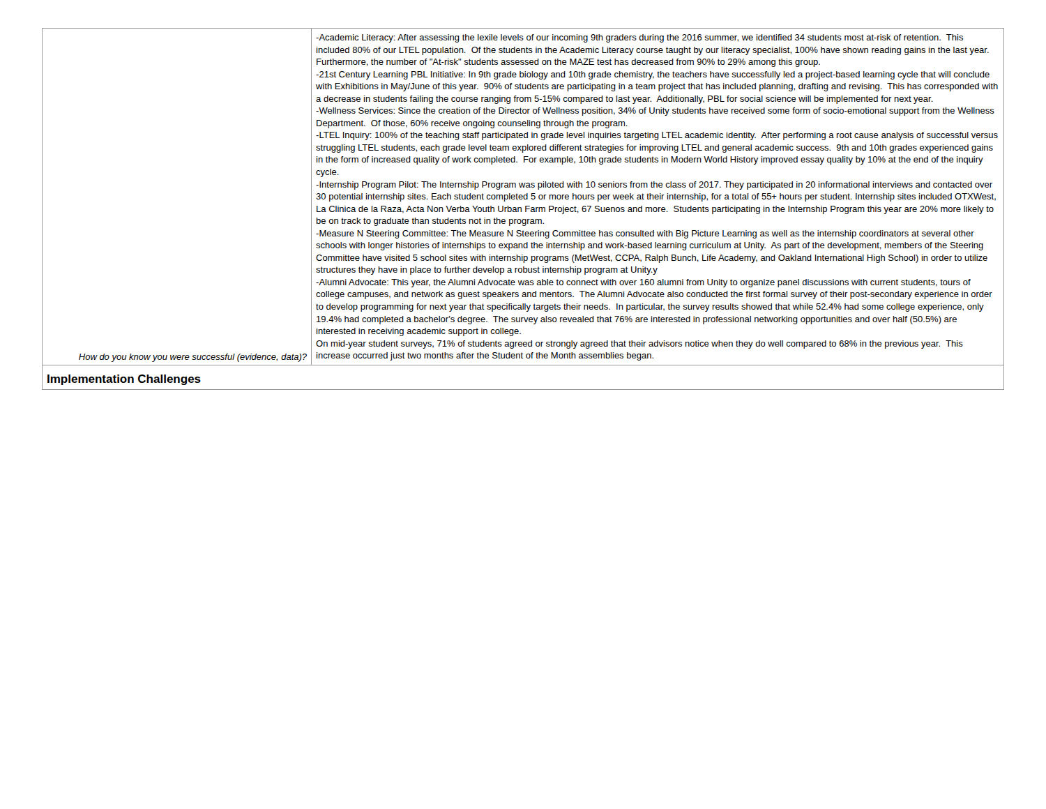| How do you know you were successful (evidence, data)? | -Academic Literacy: After assessing the lexile levels of our incoming 9th graders during the 2016 summer, we identified 34 students most at-risk of retention. This included 80% of our LTEL population. Of the students in the Academic Literacy course taught by our literacy specialist, 100% have shown reading gains in the last year. Furthermore, the number of "At-risk" students assessed on the MAZE test has decreased from 90% to 29% among this group. -21st Century Learning PBL Initiative: In 9th grade biology and 10th grade chemistry, the teachers have successfully led a project-based learning cycle that will conclude with Exhibitions in May/June of this year. 90% of students are participating in a team project that has included planning, drafting and revising. This has corresponded with a decrease in students failing the course ranging from 5-15% compared to last year. Additionally, PBL for social science will be implemented for next year. -Wellness Services: Since the creation of the Director of Wellness position, 34% of Unity students have received some form of socio-emotional support from the Wellness Department. Of those, 60% receive ongoing counseling through the program. -LTEL Inquiry: 100% of the teaching staff participated in grade level inquiries targeting LTEL academic identity. After performing a root cause analysis of successful versus struggling LTEL students, each grade level team explored different strategies for improving LTEL and general academic success. 9th and 10th grades experienced gains in the form of increased quality of work completed. For example, 10th grade students in Modern World History improved essay quality by 10% at the end of the inquiry cycle. -Internship Program Pilot: The Internship Program was piloted with 10 seniors from the class of 2017. They participated in 20 informational interviews and contacted over 30 potential internship sites. Each student completed 5 or more hours per week at their internship, for a total of 55+ hours per student. Internship sites included OTXWest, La Clinica de la Raza, Acta Non Verba Youth Urban Farm Project, 67 Suenos and more. Students participating in the Internship Program this year are 20% more likely to be on track to graduate than students not in the program. -Measure N Steering Committee: The Measure N Steering Committee has consulted with Big Picture Learning as well as the internship coordinators at several other schools with longer histories of internships to expand the internship and work-based learning curriculum at Unity. As part of the development, members of the Steering Committee have visited 5 school sites with internship programs (MetWest, CCPA, Ralph Bunch, Life Academy, and Oakland International High School) in order to utilize structures they have in place to further develop a robust internship program at Unity.y -Alumni Advocate: This year, the Alumni Advocate was able to connect with over 160 alumni from Unity to organize panel discussions with current students, tours of college campuses, and network as guest speakers and mentors. The Alumni Advocate also conducted the first formal survey of their post-secondary experience in order to develop programming for next year that specifically targets their needs. In particular, the survey results showed that while 52.4% had some college experience, only 19.4% had completed a bachelor's degree. The survey also revealed that 76% are interested in professional networking opportunities and over half (50.5%) are interested in receiving academic support in college. On mid-year student surveys, 71% of students agreed or strongly agreed that their advisors notice when they do well compared to 68% in the previous year. This increase occurred just two months after the Student of the Month assemblies began. |
| Implementation Challenges |